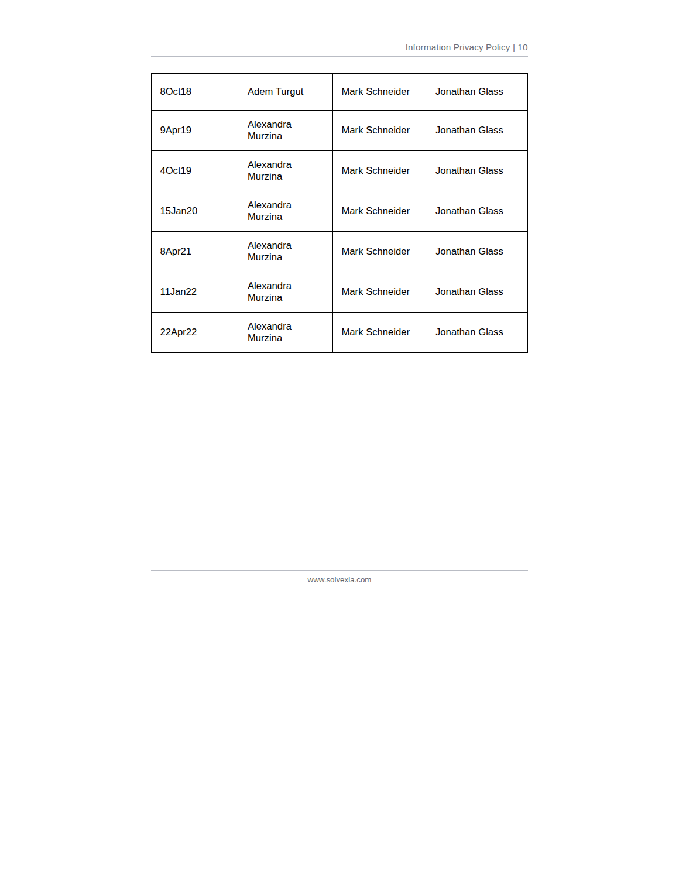Information Privacy Policy | 10
| 8Oct18 | Adem Turgut | Mark Schneider | Jonathan Glass |
| 9Apr19 | Alexandra Murzina | Mark Schneider | Jonathan Glass |
| 4Oct19 | Alexandra Murzina | Mark Schneider | Jonathan Glass |
| 15Jan20 | Alexandra Murzina | Mark Schneider | Jonathan Glass |
| 8Apr21 | Alexandra Murzina | Mark Schneider | Jonathan Glass |
| 11Jan22 | Alexandra Murzina | Mark Schneider | Jonathan Glass |
| 22Apr22 | Alexandra Murzina | Mark Schneider | Jonathan Glass |
www.solvexia.com